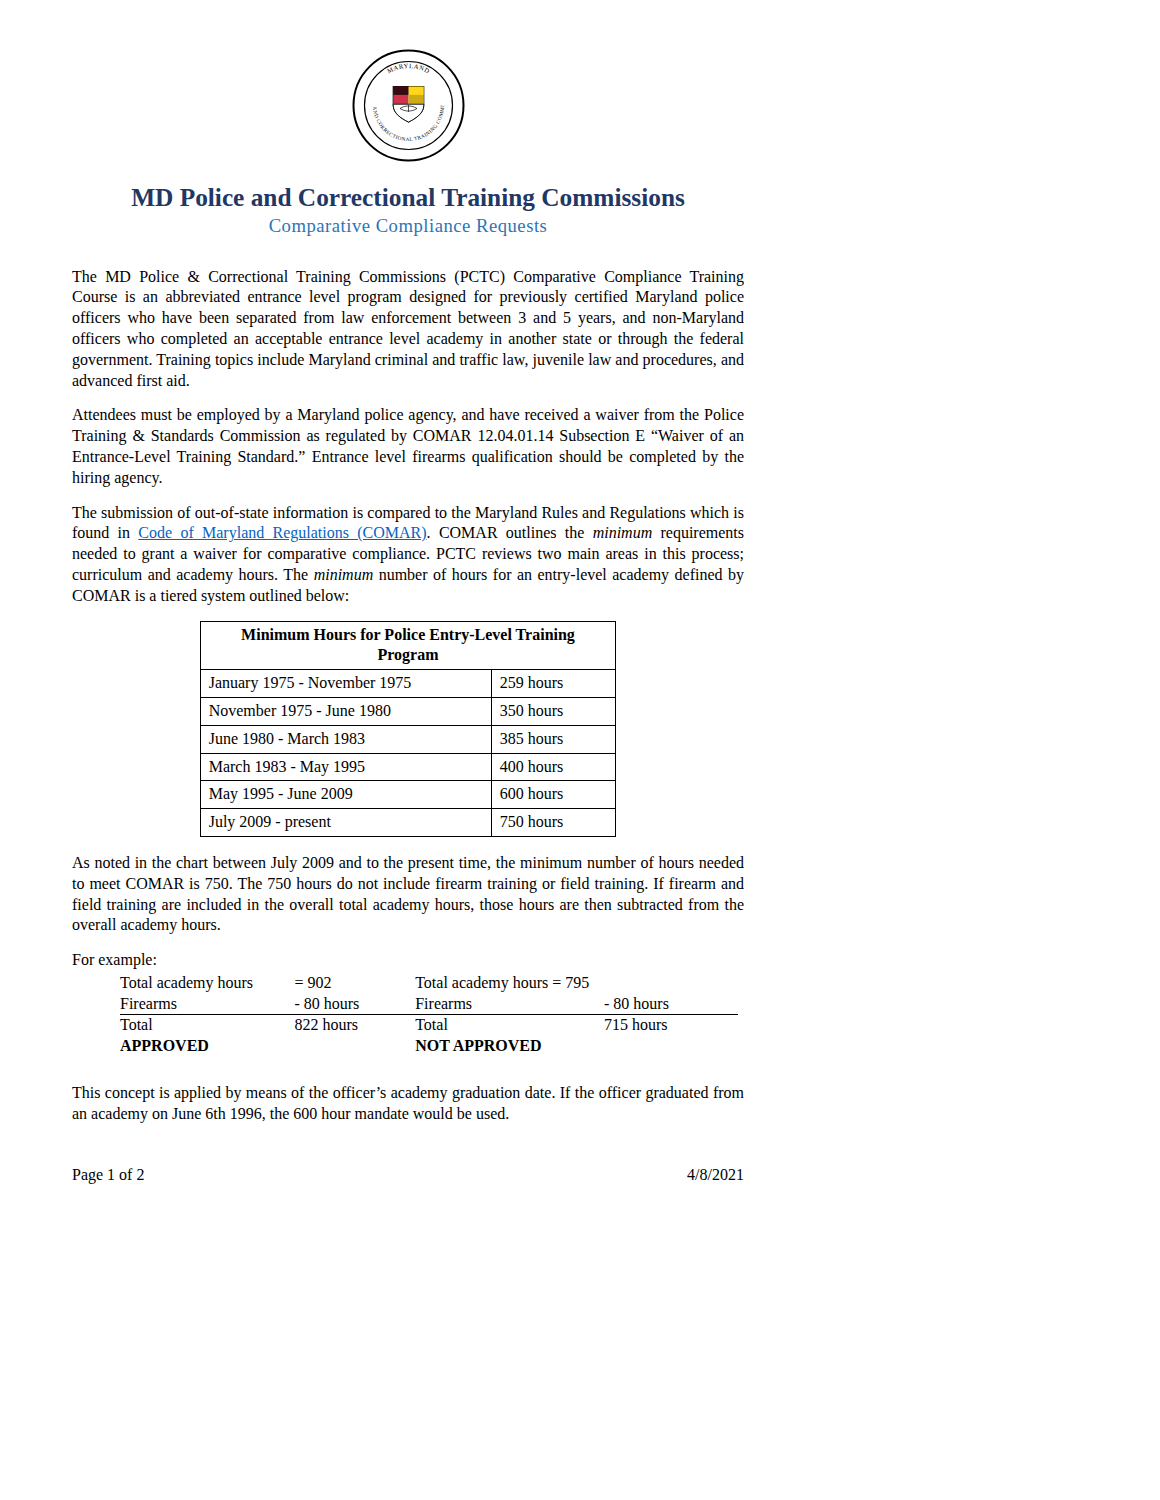MARYLAND POLICE AND CORRECTIONAL TRAINING COMMISSIONS
MD Police and Correctional Training Commissions
Comparative Compliance Requests
The MD Police & Correctional Training Commissions (PCTC) Comparative Compliance Training Course is an abbreviated entrance level program designed for previously certified Maryland police officers who have been separated from law enforcement between 3 and 5 years, and non-Maryland officers who completed an acceptable entrance level academy in another state or through the federal government. Training topics include Maryland criminal and traffic law, juvenile law and procedures, and advanced first aid.
Attendees must be employed by a Maryland police agency, and have received a waiver from the Police Training & Standards Commission as regulated by COMAR 12.04.01.14 Subsection E “Waiver of an Entrance-Level Training Standard.” Entrance level firearms qualification should be completed by the hiring agency.
The submission of out-of-state information is compared to the Maryland Rules and Regulations which is found in Code of Maryland Regulations (COMAR). COMAR outlines the minimum requirements needed to grant a waiver for comparative compliance. PCTC reviews two main areas in this process; curriculum and academy hours. The minimum number of hours for an entry-level academy defined by COMAR is a tiered system outlined below:
| Minimum Hours for Police Entry-Level Training Program |
| --- |
| January 1975 - November 1975 | 259 hours |
| November 1975 - June 1980 | 350 hours |
| June 1980 - March 1983 | 385 hours |
| March 1983 - May 1995 | 400 hours |
| May 1995 - June 2009 | 600 hours |
| July 2009 - present | 750 hours |
As noted in the chart between July 2009 and to the present time, the minimum number of hours needed to meet COMAR is 750. The 750 hours do not include firearm training or field training. If firearm and field training are included in the overall total academy hours, those hours are then subtracted from the overall academy hours.
For example:
| Total academy hours | = 902 | Total academy hours = 795 | |
| Firearms | - 80 hours | Firearms | - 80 hours |
| Total | 822 hours | Total | 715 hours |
| APPROVED | | NOT APPROVED | |
This concept is applied by means of the officer’s academy graduation date. If the officer graduated from an academy on June 6th 1996, the 600 hour mandate would be used.
Page 1 of 2 4/8/2021